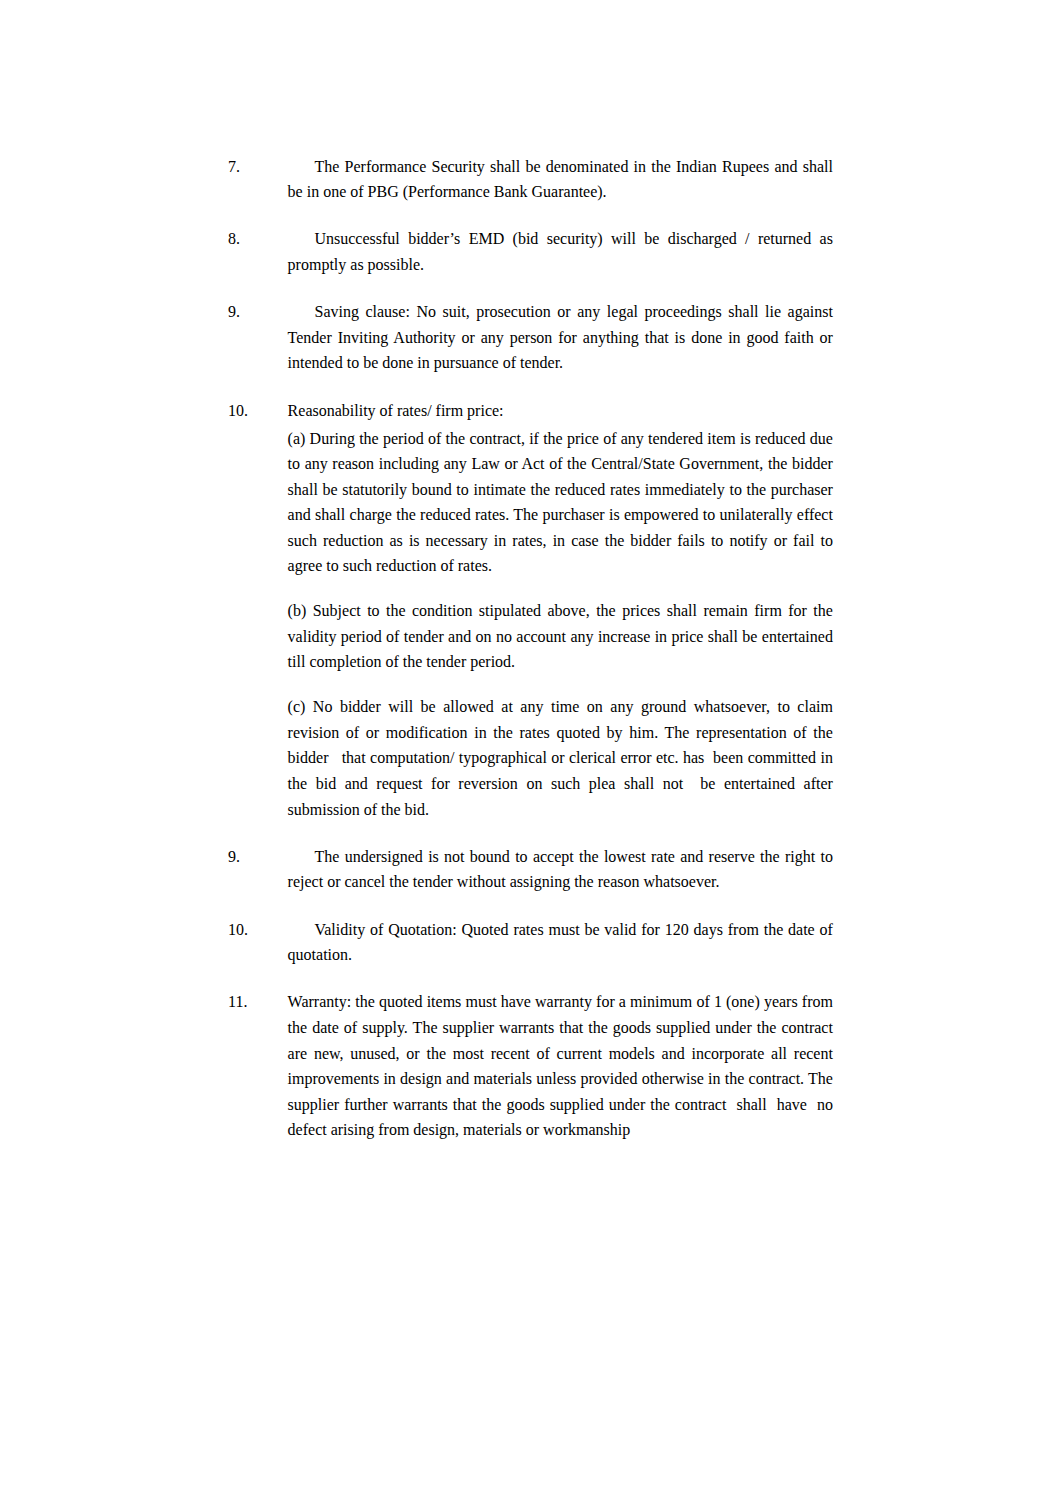7.
The Performance Security shall be denominated in the Indian Rupees and shall be in one of PBG (Performance Bank Guarantee).
8.
Unsuccessful bidder’s EMD (bid security) will be discharged / returned as promptly as possible.
9.
Saving clause: No suit, prosecution or any legal proceedings shall lie against Tender Inviting Authority or any person for anything that is done in good faith or intended to be done in pursuance of tender.
10.
Reasonability of rates/ firm price:
(a) During the period of the contract, if the price of any tendered item is reduced due to any reason including any Law or Act of the Central/State Government, the bidder shall be statutorily bound to intimate the reduced rates immediately to the purchaser and shall charge the reduced rates. The purchaser is empowered to unilaterally effect such reduction as is necessary in rates, in case the bidder fails to notify or fail to agree to such reduction of rates.
(b) Subject to the condition stipulated above, the prices shall remain firm for the validity period of tender and on no account any increase in price shall be entertained till completion of the tender period.
(c) No bidder will be allowed at any time on any ground whatsoever, to claim revision of or modification in the rates quoted by him. The representation of the bidder that computation/ typographical or clerical error etc. has been committed in the bid and request for reversion on such plea shall not be entertained after submission of the bid.
9.
The undersigned is not bound to accept the lowest rate and reserve the right to reject or cancel the tender without assigning the reason whatsoever.
10.
Validity of Quotation: Quoted rates must be valid for 120 days from the date of quotation.
11.
Warranty: the quoted items must have warranty for a minimum of 1 (one) years from the date of supply. The supplier warrants that the goods supplied under the contract are new, unused, or the most recent of current models and incorporate all recent improvements in design and materials unless provided otherwise in the contract. The supplier further warrants that the goods supplied under the contract shall have no defect arising from design, materials or workmanship